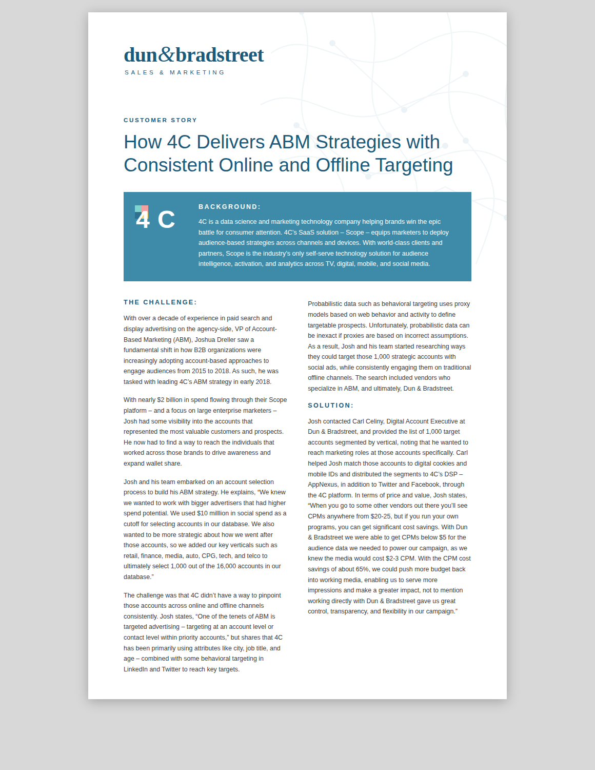dun&bradstreet
SALES & MARKETING
CUSTOMER STORY
How 4C Delivers ABM Strategies with
Consistent Online and Offline Targeting
4 C
BACKGROUND:
4C is a data science and marketing technology company helping brands win the epic battle for consumer attention. 4C’s SaaS solution – Scope – equips marketers to deploy audience-based strategies across channels and devices. With world-class clients and partners, Scope is the industry’s only self-serve technology solution for audience intelligence, activation, and analytics across TV, digital, mobile, and social media.
The Challenge:
With over a decade of experience in paid search and display advertising on the agency-side, VP of Account-Based Marketing (ABM), Joshua Dreller saw a fundamental shift in how B2B organizations were increasingly adopting account-based approaches to engage audiences from 2015 to 2018. As such, he was tasked with leading 4C’s ABM strategy in early 2018.
With nearly $2 billion in spend flowing through their Scope platform – and a focus on large enterprise marketers – Josh had some visibility into the accounts that represented the most valuable customers and prospects. He now had to find a way to reach the individuals that worked across those brands to drive awareness and expand wallet share.
Josh and his team embarked on an account selection process to build his ABM strategy. He explains, “We knew we wanted to work with bigger advertisers that had higher spend potential. We used $10 milllion in social spend as a cutoff for selecting accounts in our database. We also wanted to be more strategic about how we went after those accounts, so we added our key verticals such as retail, finance, media, auto, CPG, tech, and telco to ultimately select 1,000 out of the 16,000 accounts in our database.”
The challenge was that 4C didn’t have a way to pinpoint those accounts across online and offline channels consistently. Josh states, “One of the tenets of ABM is targeted advertising – targeting at an account level or contact level within priority accounts,” but shares that 4C has been primarily using attributes like city, job title, and age – combined with some behavioral targeting in LinkedIn and Twitter to reach key targets.
Probabilistic data such as behavioral targeting uses proxy models based on web behavior and activity to define targetable prospects. Unfortunately, probabilistic data can be inexact if proxies are based on incorrect assumptions. As a result, Josh and his team started researching ways they could target those 1,000 strategic accounts with social ads, while consistently engaging them on traditional offline channels. The search included vendors who specialize in ABM, and ultimately, Dun & Bradstreet.
Solution:
Josh contacted Carl Celiny, Digital Account Executive at Dun & Bradstreet, and provided the list of 1,000 target accounts segmented by vertical, noting that he wanted to reach marketing roles at those accounts specifically. Carl helped Josh match those accounts to digital cookies and mobile IDs and distributed the segments to 4C’s DSP – AppNexus, in addition to Twitter and Facebook, through the 4C platform. In terms of price and value, Josh states, “When you go to some other vendors out there you’ll see CPMs anywhere from $20-25, but if you run your own programs, you can get significant cost savings. With Dun & Bradstreet we were able to get CPMs below $5 for the audience data we needed to power our campaign, as we knew the media would cost $2-3 CPM. With the CPM cost savings of about 65%, we could push more budget back into working media, enabling us to serve more impressions and make a greater impact, not to mention working directly with Dun & Bradstreet gave us great control, transparency, and flexibility in our campaign.”